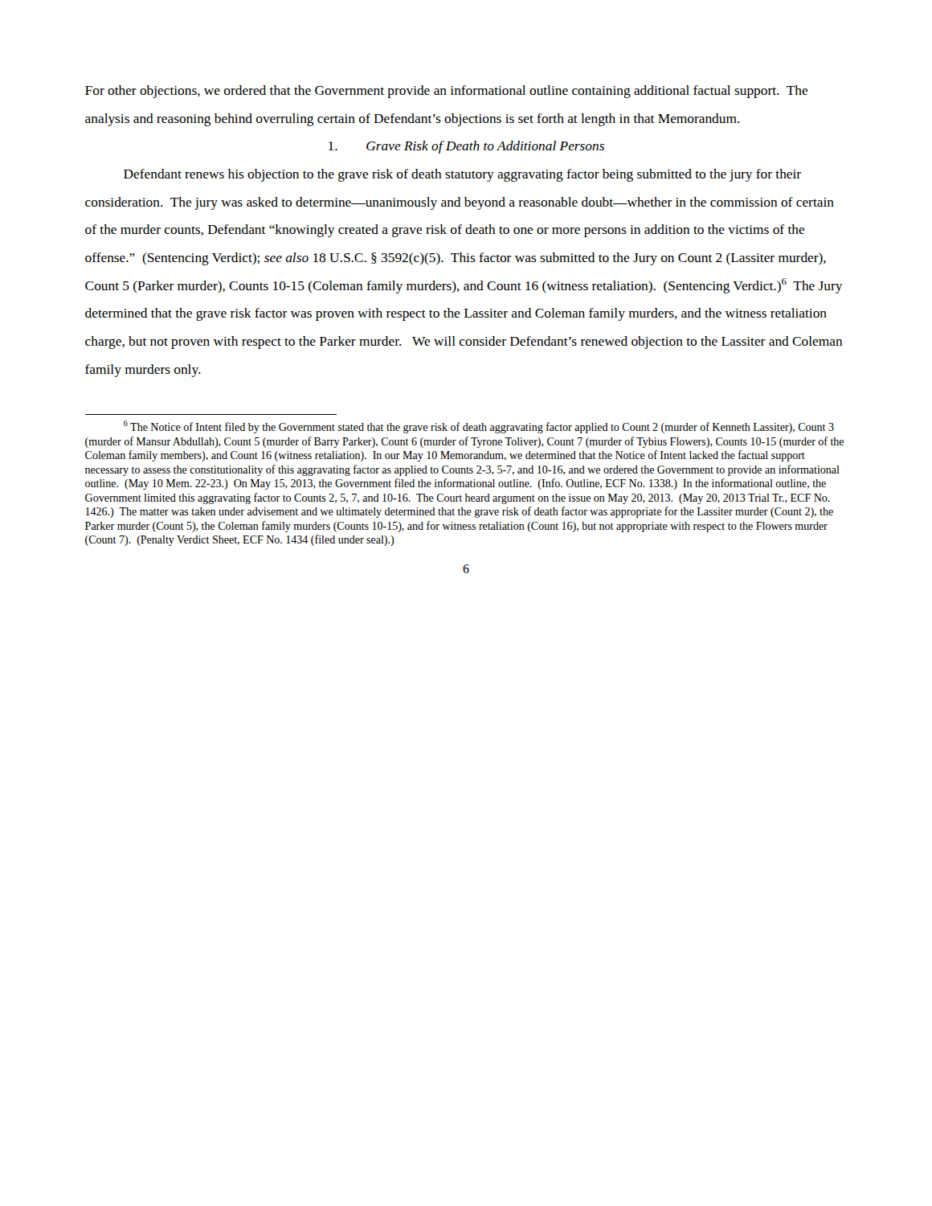For other objections, we ordered that the Government provide an informational outline containing additional factual support. The analysis and reasoning behind overruling certain of Defendant’s objections is set forth at length in that Memorandum.
1.  Grave Risk of Death to Additional Persons
Defendant renews his objection to the grave risk of death statutory aggravating factor being submitted to the jury for their consideration. The jury was asked to determine—unanimously and beyond a reasonable doubt—whether in the commission of certain of the murder counts, Defendant “knowingly created a grave risk of death to one or more persons in addition to the victims of the offense.” (Sentencing Verdict); see also 18 U.S.C. § 3592(c)(5). This factor was submitted to the Jury on Count 2 (Lassiter murder), Count 5 (Parker murder), Counts 10-15 (Coleman family murders), and Count 16 (witness retaliation). (Sentencing Verdict.)6 The Jury determined that the grave risk factor was proven with respect to the Lassiter and Coleman family murders, and the witness retaliation charge, but not proven with respect to the Parker murder. We will consider Defendant’s renewed objection to the Lassiter and Coleman family murders only.
6 The Notice of Intent filed by the Government stated that the grave risk of death aggravating factor applied to Count 2 (murder of Kenneth Lassiter), Count 3 (murder of Mansur Abdullah), Count 5 (murder of Barry Parker), Count 6 (murder of Tyrone Toliver), Count 7 (murder of Tybius Flowers), Counts 10-15 (murder of the Coleman family members), and Count 16 (witness retaliation). In our May 10 Memorandum, we determined that the Notice of Intent lacked the factual support necessary to assess the constitutionality of this aggravating factor as applied to Counts 2-3, 5-7, and 10-16, and we ordered the Government to provide an informational outline. (May 10 Mem. 22-23.) On May 15, 2013, the Government filed the informational outline. (Info. Outline, ECF No. 1338.) In the informational outline, the Government limited this aggravating factor to Counts 2, 5, 7, and 10-16. The Court heard argument on the issue on May 20, 2013. (May 20, 2013 Trial Tr., ECF No. 1426.) The matter was taken under advisement and we ultimately determined that the grave risk of death factor was appropriate for the Lassiter murder (Count 2), the Parker murder (Count 5), the Coleman family murders (Counts 10-15), and for witness retaliation (Count 16), but not appropriate with respect to the Flowers murder (Count 7). (Penalty Verdict Sheet, ECF No. 1434 (filed under seal).)
6